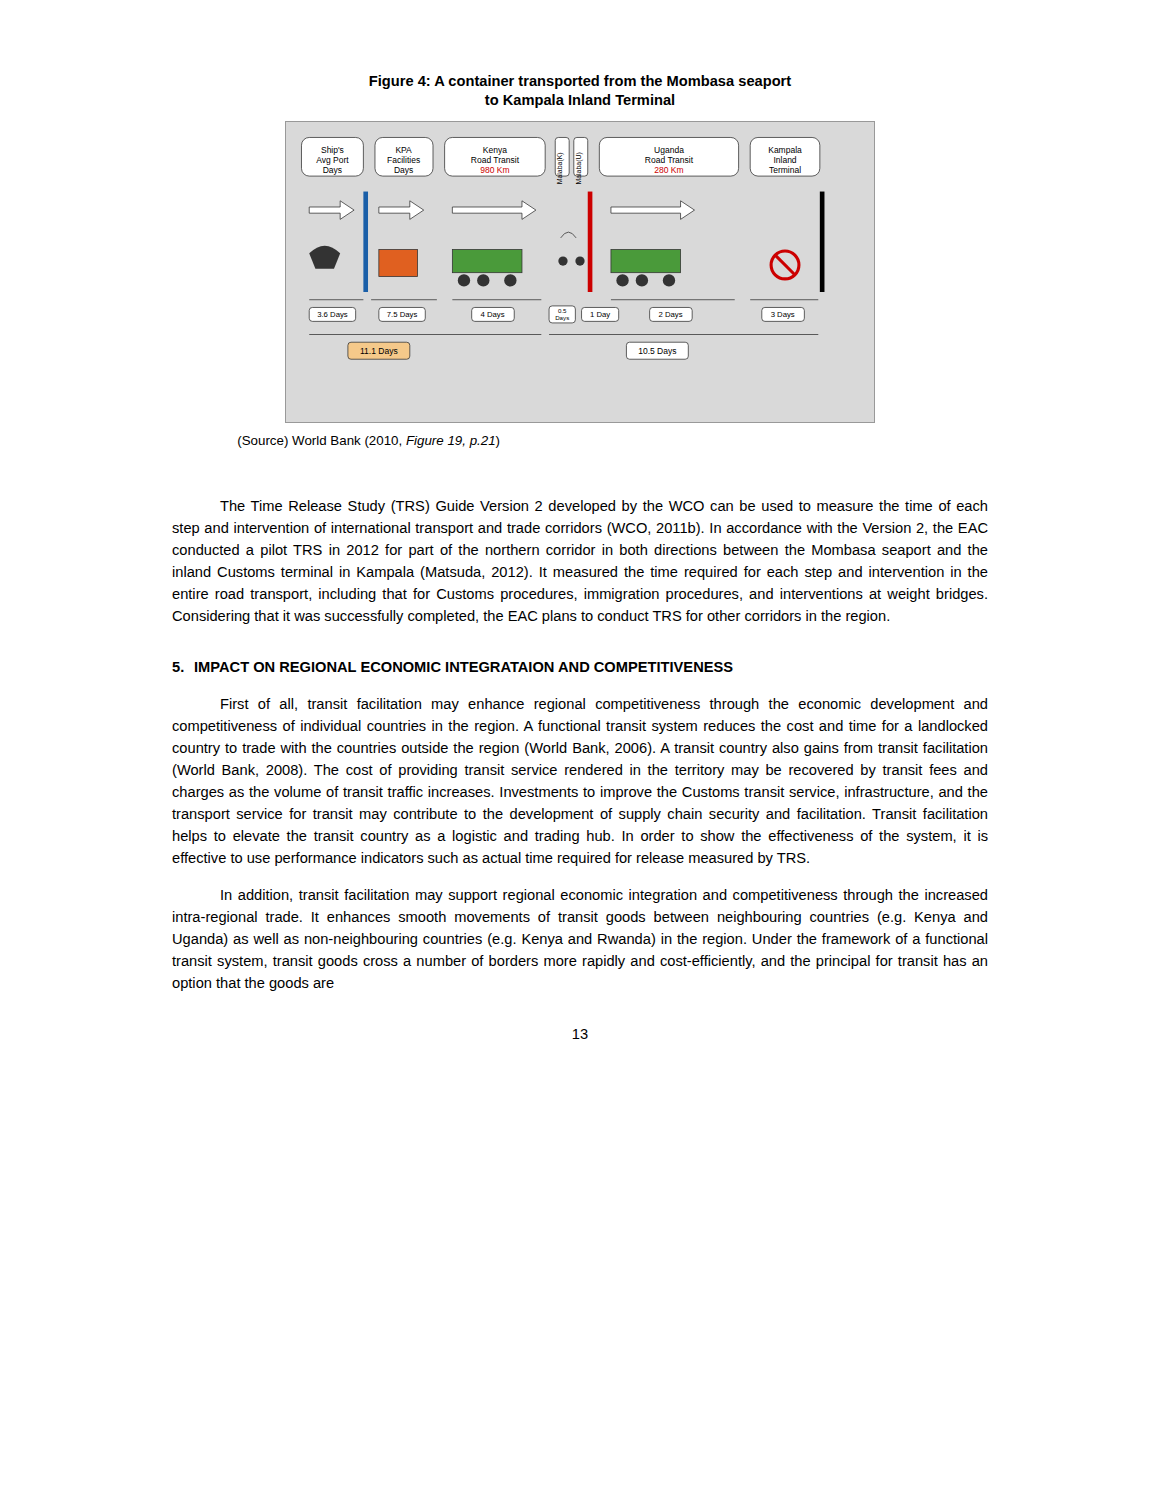Figure 4: A container transported from the Mombasa seaport
to Kampala Inland Terminal
(Source) World Bank (2010, Figure 19, p.21)
The Time Release Study (TRS) Guide Version 2 developed by the WCO can be used to measure the time of each step and intervention of international transport and trade corridors (WCO, 2011b). In accordance with the Version 2, the EAC conducted a pilot TRS in 2012 for part of the northern corridor in both directions between the Mombasa seaport and the inland Customs terminal in Kampala (Matsuda, 2012). It measured the time required for each step and intervention in the entire road transport, including that for Customs procedures, immigration procedures, and interventions at weight bridges. Considering that it was successfully completed, the EAC plans to conduct TRS for other corridors in the region.
5. IMPACT ON REGIONAL ECONOMIC INTEGRATAION AND COMPETITIVENESS
First of all, transit facilitation may enhance regional competitiveness through the economic development and competitiveness of individual countries in the region. A functional transit system reduces the cost and time for a landlocked country to trade with the countries outside the region (World Bank, 2006). A transit country also gains from transit facilitation (World Bank, 2008). The cost of providing transit service rendered in the territory may be recovered by transit fees and charges as the volume of transit traffic increases. Investments to improve the Customs transit service, infrastructure, and the transport service for transit may contribute to the development of supply chain security and facilitation. Transit facilitation helps to elevate the transit country as a logistic and trading hub. In order to show the effectiveness of the system, it is effective to use performance indicators such as actual time required for release measured by TRS.
In addition, transit facilitation may support regional economic integration and competitiveness through the increased intra-regional trade. It enhances smooth movements of transit goods between neighbouring countries (e.g. Kenya and Uganda) as well as non-neighbouring countries (e.g. Kenya and Rwanda) in the region. Under the framework of a functional transit system, transit goods cross a number of borders more rapidly and cost-efficiently, and the principal for transit has an option that the goods are
13